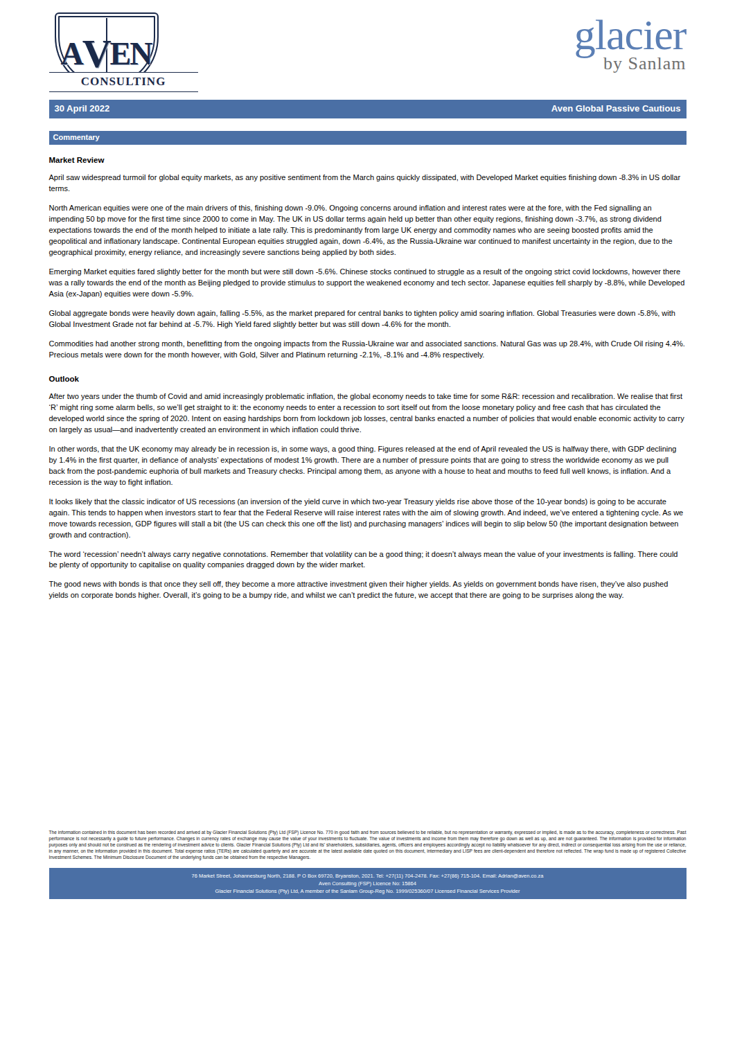AVEN
CONSULTING
glacier
by Sanlam
30 April 2022 Aven Global Passive Cautious
Commentary
Market Review
April saw widespread turmoil for global equity markets, as any positive sentiment from the March gains quickly dissipated, with Developed Market equities finishing down -8.3% in US dollar terms.
North American equities were one of the main drivers of this, finishing down -9.0%. Ongoing concerns around inflation and interest rates were at the fore, with the Fed signalling an impending 50 bp move for the first time since 2000 to come in May. The UK in US dollar terms again held up better than other equity regions, finishing down -3.7%, as strong dividend expectations towards the end of the month helped to initiate a late rally. This is predominantly from large UK energy and commodity names who are seeing boosted profits amid the geopolitical and inflationary landscape. Continental European equities struggled again, down -6.4%, as the Russia-Ukraine war continued to manifest uncertainty in the region, due to the geographical proximity, energy reliance, and increasingly severe sanctions being applied by both sides.
Emerging Market equities fared slightly better for the month but were still down -5.6%. Chinese stocks continued to struggle as a result of the ongoing strict covid lockdowns, however there was a rally towards the end of the month as Beijing pledged to provide stimulus to support the weakened economy and tech sector. Japanese equities fell sharply by -8.8%, while Developed Asia (ex-Japan) equities were down -5.9%.
Global aggregate bonds were heavily down again, falling -5.5%, as the market prepared for central banks to tighten policy amid soaring inflation. Global Treasuries were down -5.8%, with Global Investment Grade not far behind at -5.7%. High Yield fared slightly better but was still down -4.6% for the month.
Commodities had another strong month, benefitting from the ongoing impacts from the Russia-Ukraine war and associated sanctions. Natural Gas was up 28.4%, with Crude Oil rising 4.4%. Precious metals were down for the month however, with Gold, Silver and Platinum returning -2.1%, -8.1% and -4.8% respectively.
Outlook
After two years under the thumb of Covid and amid increasingly problematic inflation, the global economy needs to take time for some R&R: recession and recalibration. We realise that first ‘R’ might ring some alarm bells, so we’ll get straight to it: the economy needs to enter a recession to sort itself out from the loose monetary policy and free cash that has circulated the developed world since the spring of 2020. Intent on easing hardships born from lockdown job losses, central banks enacted a number of policies that would enable economic activity to carry on largely as usual—and inadvertently created an environment in which inflation could thrive.
In other words, that the UK economy may already be in recession is, in some ways, a good thing. Figures released at the end of April revealed the US is halfway there, with GDP declining by 1.4% in the first quarter, in defiance of analysts’ expectations of modest 1% growth. There are a number of pressure points that are going to stress the worldwide economy as we pull back from the post-pandemic euphoria of bull markets and Treasury checks. Principal among them, as anyone with a house to heat and mouths to feed full well knows, is inflation. And a recession is the way to fight inflation.
It looks likely that the classic indicator of US recessions (an inversion of the yield curve in which two-year Treasury yields rise above those of the 10-year bonds) is going to be accurate again. This tends to happen when investors start to fear that the Federal Reserve will raise interest rates with the aim of slowing growth. And indeed, we’ve entered a tightening cycle. As we move towards recession, GDP figures will stall a bit (the US can check this one off the list) and purchasing managers’ indices will begin to slip below 50 (the important designation between growth and contraction).
The word ‘recession’ needn’t always carry negative connotations. Remember that volatility can be a good thing; it doesn’t always mean the value of your investments is falling. There could be plenty of opportunity to capitalise on quality companies dragged down by the wider market.
The good news with bonds is that once they sell off, they become a more attractive investment given their higher yields. As yields on government bonds have risen, they’ve also pushed yields on corporate bonds higher. Overall, it’s going to be a bumpy ride, and whilst we can’t predict the future, we accept that there are going to be surprises along the way.
The information contained in this document has been recorded and arrived at by Glacier Financial Solutions (Pty) Ltd (FSP) Licence No. 770 in good faith and from sources believed to be reliable, but no representation or warranty, expressed or implied, is made as to the accuracy, completeness or correctness. Past performance is not necessarily a guide to future performance. Changes in currency rates of exchange may cause the value of your investments to fluctuate. The value of investments and income from them may therefore go down as well as up, and are not guaranteed. The information is provided for information purposes only and should not be construed as the rendering of investment advice to clients. Glacier Financial Solutions (Pty) Ltd and its’ shareholders, subsidiaries, agents, officers and employees accordingly accept no liability whatsoever for any direct, indirect or consequential loss arising from the use or reliance, in any manner, on the information provided in this document. Total expense ratios (TERs) are calculated quarterly and are accurate at the latest available date quoted on this document, intermediary and LISP fees are client-dependent and therefore not reflected. The wrap fund is made up of registered Collective Investment Schemes. The Minimum Disclosure Document of the underlying funds can be obtained from the respective Managers.
76 Market Street, Johannesburg North, 2188. P O Box 69720, Bryanston, 2021. Tel: +27(11) 704-2478. Fax: +27(86) 715-104. Email: Adrian@aven.co.za
Aven Consulting (FSP) Licence No: 15864
Glacier Financial Solutions (Pty) Ltd, A member of the Sanlam Group-Reg No. 1999/025360/07 Licensed Financial Services Provider